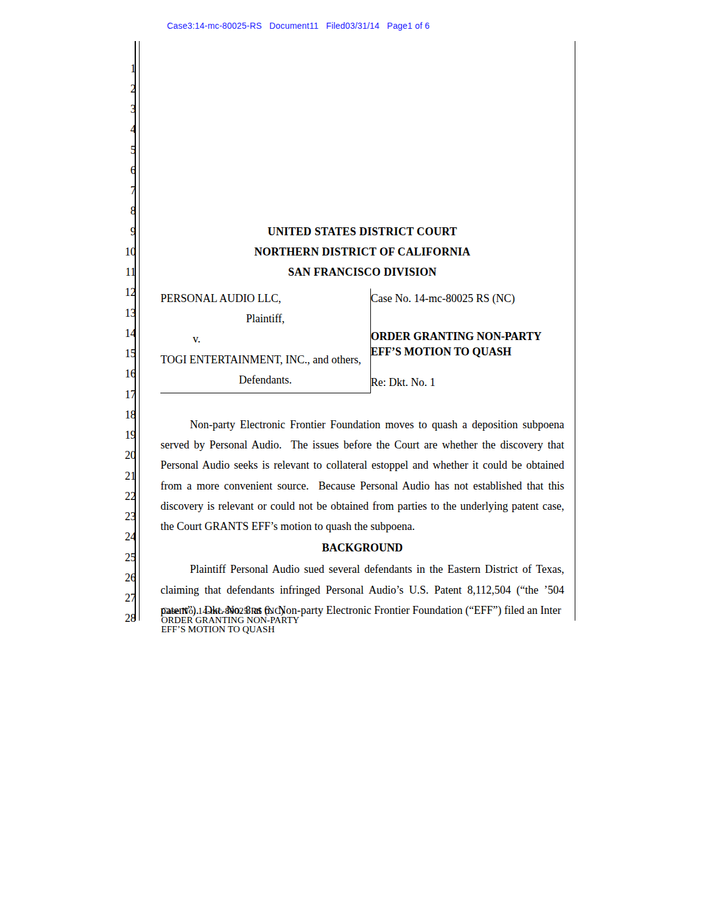Case3:14-mc-80025-RS Document11 Filed03/31/14 Page1 of 6
1
2
3
4
5
6
7
8
9
10
11
12
13
14
15
16
17
18
19
20
21
22
23
24
25
26
27
28
UNITED STATES DISTRICT COURT
NORTHERN DISTRICT OF CALIFORNIA
SAN FRANCISCO DIVISION
| PERSONAL AUDIO LLC, Plaintiff, v. TOGI ENTERTAINMENT, INC., and others, Defendants. | Case No. 14-mc-80025 RS (NC) ORDER GRANTING NON-PARTY EFF’S MOTION TO QUASH Re: Dkt. No. 1 |
Non-party Electronic Frontier Foundation moves to quash a deposition subpoena served by Personal Audio. The issues before the Court are whether the discovery that Personal Audio seeks is relevant to collateral estoppel and whether it could be obtained from a more convenient source. Because Personal Audio has not established that this discovery is relevant or could not be obtained from parties to the underlying patent case, the Court GRANTS EFF’s motion to quash the subpoena.
BACKGROUND
Plaintiff Personal Audio sued several defendants in the Eastern District of Texas, claiming that defendants infringed Personal Audio’s U.S. Patent 8,112,504 (“the ’504 patent”). Dkt. No. 8 at 6. Non-party Electronic Frontier Foundation (“EFF”) filed an Inter
Case No. 14-mc-80025 RS (NC)
ORDER GRANTING NON-PARTY
EFF’S MOTION TO QUASH